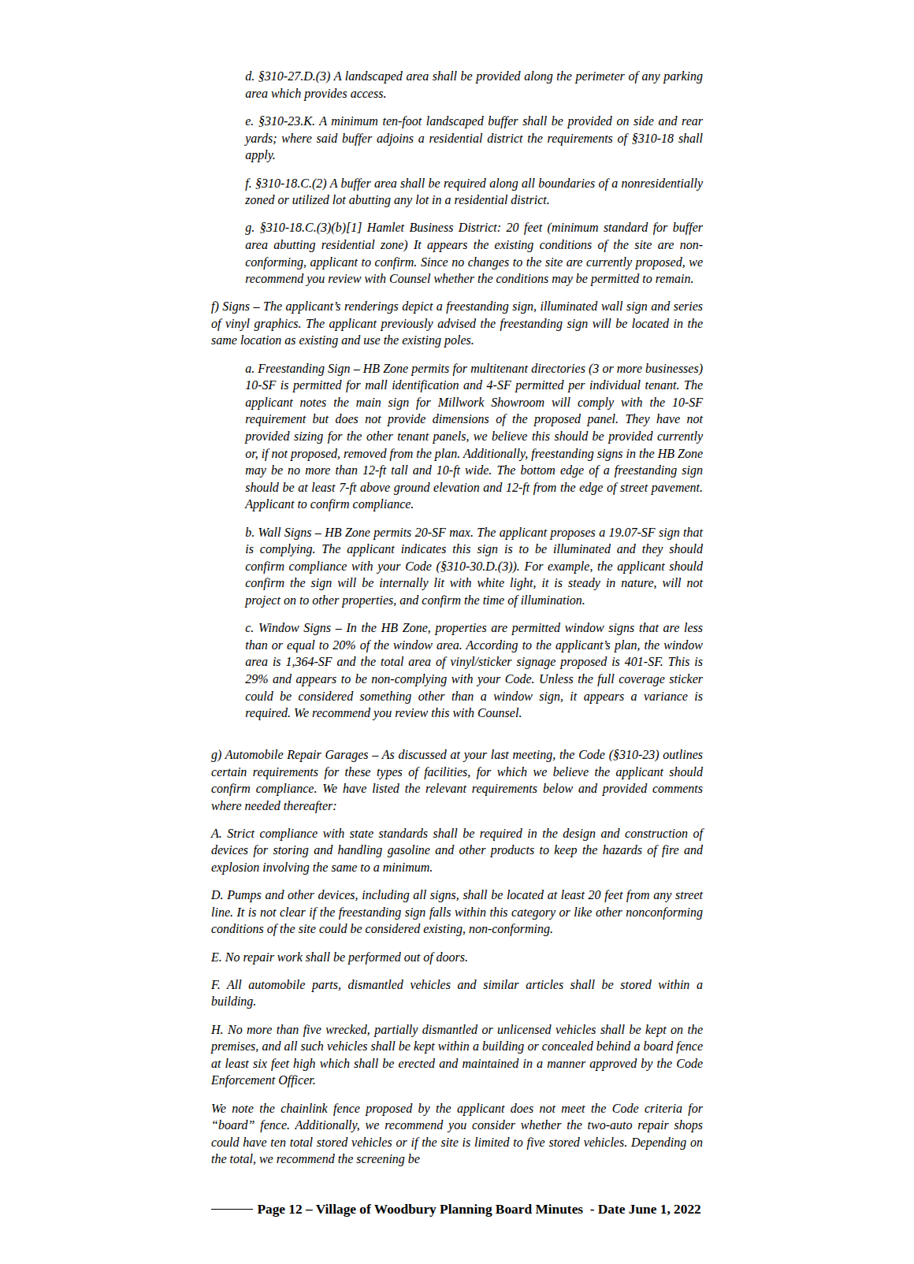d. §310-27.D.(3) A landscaped area shall be provided along the perimeter of any parking area which provides access.
e. §310-23.K. A minimum ten-foot landscaped buffer shall be provided on side and rear yards; where said buffer adjoins a residential district the requirements of §310-18 shall apply.
f. §310-18.C.(2) A buffer area shall be required along all boundaries of a nonresidentially zoned or utilized lot abutting any lot in a residential district.
g. §310-18.C.(3)(b)[1] Hamlet Business District: 20 feet (minimum standard for buffer area abutting residential zone) It appears the existing conditions of the site are non-conforming, applicant to confirm. Since no changes to the site are currently proposed, we recommend you review with Counsel whether the conditions may be permitted to remain.
f) Signs – The applicant’s renderings depict a freestanding sign, illuminated wall sign and series of vinyl graphics. The applicant previously advised the freestanding sign will be located in the same location as existing and use the existing poles.
a. Freestanding Sign – HB Zone permits for multitenant directories (3 or more businesses) 10-SF is permitted for mall identification and 4-SF permitted per individual tenant. The applicant notes the main sign for Millwork Showroom will comply with the 10-SF requirement but does not provide dimensions of the proposed panel. They have not provided sizing for the other tenant panels, we believe this should be provided currently or, if not proposed, removed from the plan. Additionally, freestanding signs in the HB Zone may be no more than 12-ft tall and 10-ft wide. The bottom edge of a freestanding sign should be at least 7-ft above ground elevation and 12-ft from the edge of street pavement. Applicant to confirm compliance.
b. Wall Signs – HB Zone permits 20-SF max. The applicant proposes a 19.07-SF sign that is complying. The applicant indicates this sign is to be illuminated and they should confirm compliance with your Code (§310-30.D.(3)). For example, the applicant should confirm the sign will be internally lit with white light, it is steady in nature, will not project on to other properties, and confirm the time of illumination.
c. Window Signs – In the HB Zone, properties are permitted window signs that are less than or equal to 20% of the window area. According to the applicant’s plan, the window area is 1,364-SF and the total area of vinyl/sticker signage proposed is 401-SF. This is 29% and appears to be non-complying with your Code. Unless the full coverage sticker could be considered something other than a window sign, it appears a variance is required. We recommend you review this with Counsel.
g) Automobile Repair Garages – As discussed at your last meeting, the Code (§310-23) outlines certain requirements for these types of facilities, for which we believe the applicant should confirm compliance. We have listed the relevant requirements below and provided comments where needed thereafter:
A. Strict compliance with state standards shall be required in the design and construction of devices for storing and handling gasoline and other products to keep the hazards of fire and explosion involving the same to a minimum.
D. Pumps and other devices, including all signs, shall be located at least 20 feet from any street line. It is not clear if the freestanding sign falls within this category or like other nonconforming conditions of the site could be considered existing, non-conforming.
E. No repair work shall be performed out of doors.
F. All automobile parts, dismantled vehicles and similar articles shall be stored within a building.
H. No more than five wrecked, partially dismantled or unlicensed vehicles shall be kept on the premises, and all such vehicles shall be kept within a building or concealed behind a board fence at least six feet high which shall be erected and maintained in a manner approved by the Code Enforcement Officer.
We note the chainlink fence proposed by the applicant does not meet the Code criteria for “board” fence. Additionally, we recommend you consider whether the two-auto repair shops could have ten total stored vehicles or if the site is limited to five stored vehicles. Depending on the total, we recommend the screening be
Page 12 – Village of Woodbury Planning Board Minutes - Date June 1, 2022